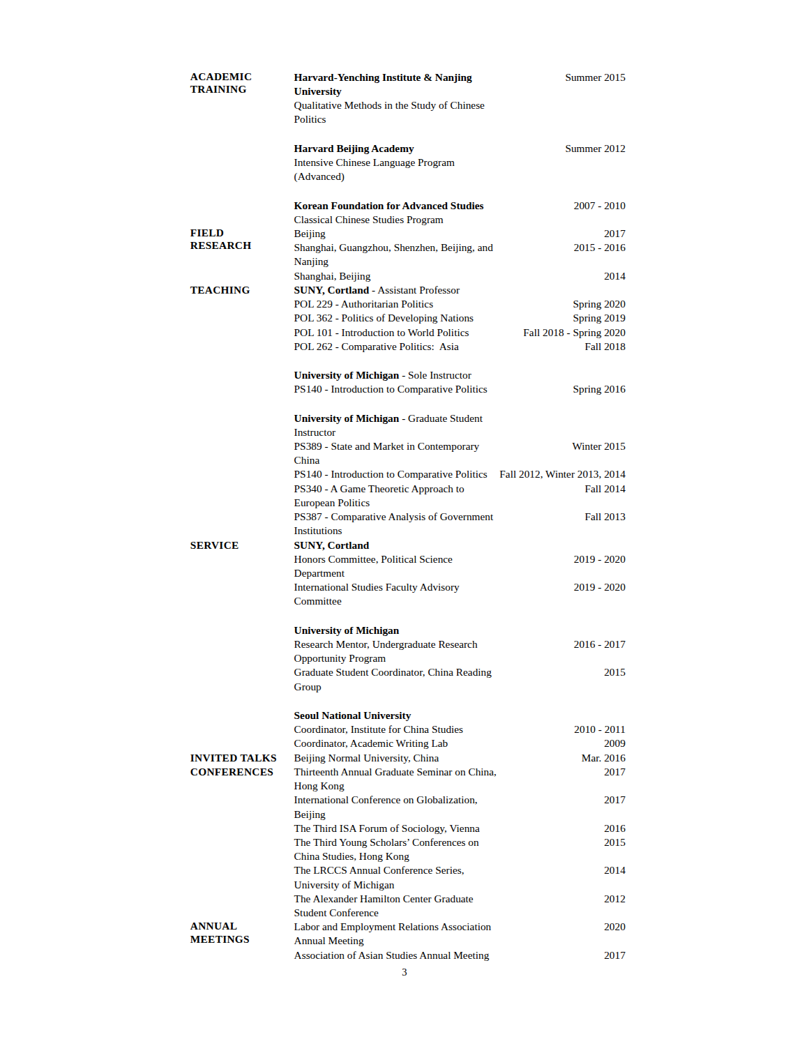| ACADEMIC TRAINING | / Harvard-Yenching Institute & Nanjing University / Summer 2015 / / Qualitative Methods in the Study of Chinese Politics / / / Harvard Beijing Academy / Summer 2012 / / Intensive Chinese Language Program (Advanced) / / / Korean Foundation for Advanced Studies / 2007 - 2010 / / Classical Chinese Studies Program / / |
| FIELD RESEARCH | / Beijing / 2017 / / Shanghai, Guangzhou, Shenzhen, Beijing, and Nanjing / 2015 - 2016 / / Shanghai, Beijing / 2014 / |
| TEACHING | / SUNY, Cortland - Assistant Professor / / / POL 229 - Authoritarian Politics / Spring 2020 / / POL 362 - Politics of Developing Nations / Spring 2019 / / POL 101 - Introduction to World Politics / Fall 2018 - Spring 2020 / / POL 262 - Comparative Politics: Asia / Fall 2018 / / University of Michigan - Sole Instructor / / / PS140 - Introduction to Comparative Politics / Spring 2016 / / University of Michigan - Graduate Student Instructor / / / PS389 - State and Market in Contemporary China / Winter 2015 / / PS140 - Introduction to Comparative Politics / Fall 2012, Winter 2013, 2014 / / PS340 - A Game Theoretic Approach to European Politics / Fall 2014 / / PS387 - Comparative Analysis of Government Institutions / Fall 2013 / |
| SERVICE | / SUNY, Cortland / / / Honors Committee, Political Science Department / 2019 - 2020 / / International Studies Faculty Advisory Committee / 2019 - 2020 / / University of Michigan / / / Research Mentor, Undergraduate Research Opportunity Program / 2016 - 2017 / / Graduate Student Coordinator, China Reading Group / 2015 / / Seoul National University / / / Coordinator, Institute for China Studies / 2010 - 2011 / / Coordinator, Academic Writing Lab / 2009 / |
| INVITED TALKS | / Beijing Normal University, China / Mar. 2016 / |
| CONFERENCES | / Thirteenth Annual Graduate Seminar on China, Hong Kong / 2017 / / International Conference on Globalization, Beijing / 2017 / / The Third ISA Forum of Sociology, Vienna / 2016 / / The Third Young Scholars’ Conferences on China Studies, Hong Kong / 2015 / / The LRCCS Annual Conference Series, University of Michigan / 2014 / / The Alexander Hamilton Center Graduate Student Conference / 2012 / |
| ANNUAL MEETINGS | / Labor and Employment Relations Association Annual Meeting / 2020 / / Association of Asian Studies Annual Meeting / 2017 / |
3